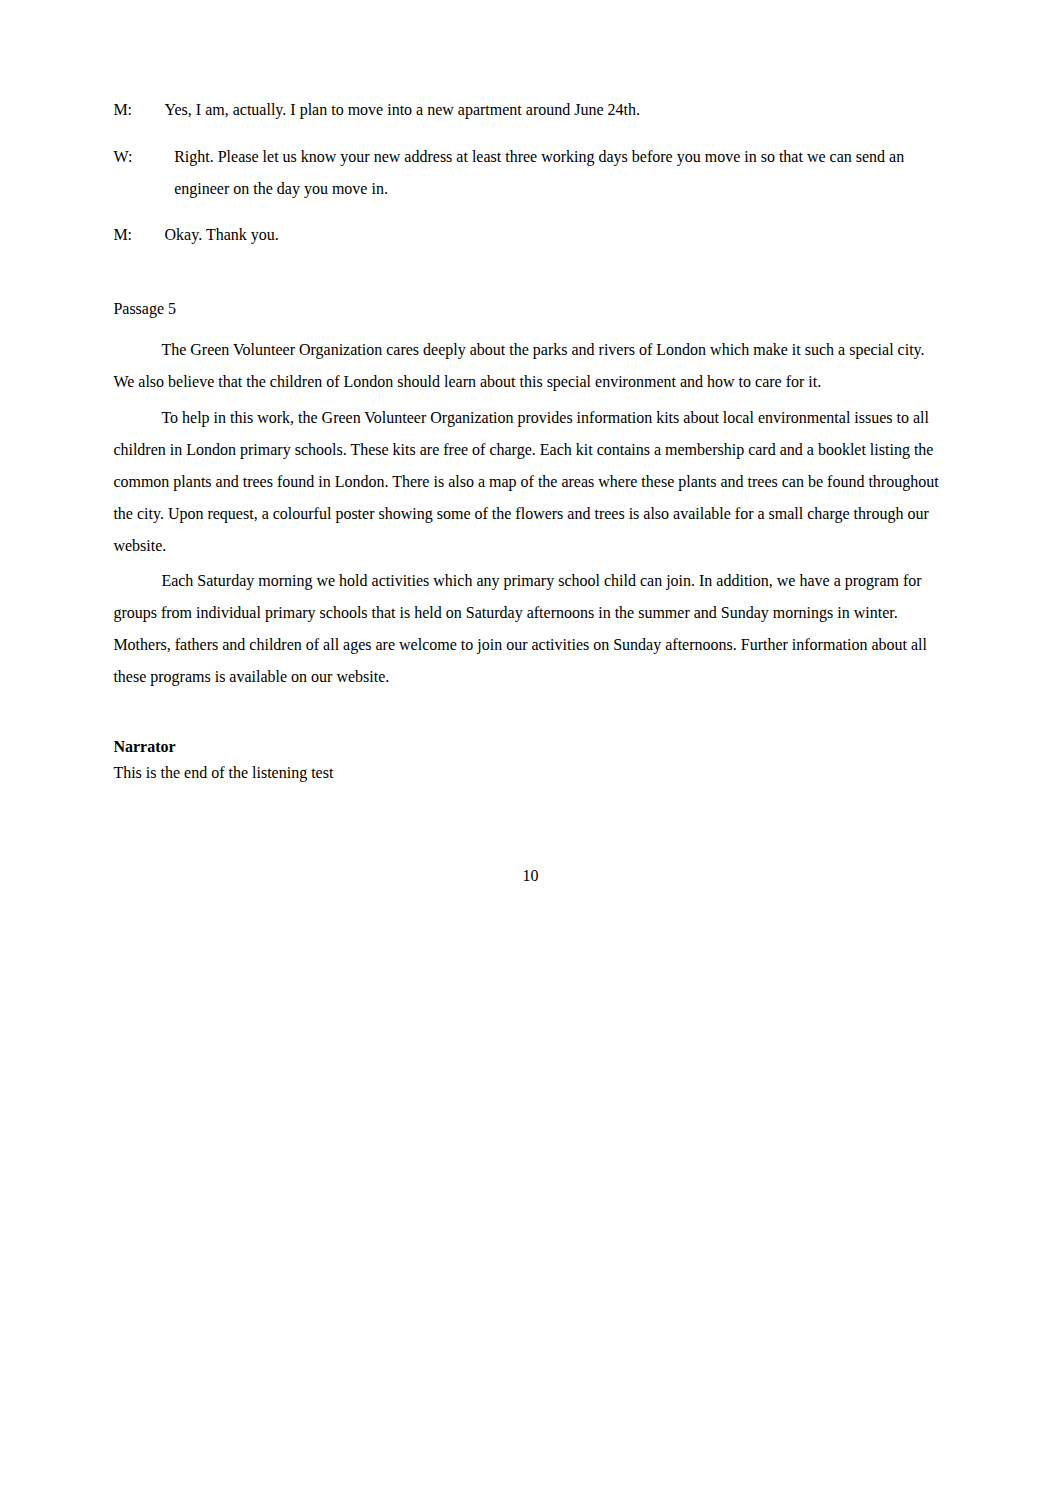M:
Yes, I am, actually. I plan to move into a new apartment around June 24th.
W:
Right. Please let us know your new address at least three working days before you move in so that we can send an engineer on the day you move in.
M:
Okay. Thank you.
Passage 5
The Green Volunteer Organization cares deeply about the parks and rivers of London which make it such a special city. We also believe that the children of London should learn about this special environment and how to care for it.
To help in this work, the Green Volunteer Organization provides information kits about local environmental issues to all children in London primary schools. These kits are free of charge. Each kit contains a membership card and a booklet listing the common plants and trees found in London. There is also a map of the areas where these plants and trees can be found throughout the city. Upon request, a colourful poster showing some of the flowers and trees is also available for a small charge through our website.
Each Saturday morning we hold activities which any primary school child can join. In addition, we have a program for groups from individual primary schools that is held on Saturday afternoons in the summer and Sunday mornings in winter. Mothers, fathers and children of all ages are welcome to join our activities on Sunday afternoons. Further information about all these programs is available on our website.
Narrator
This is the end of the listening test
10